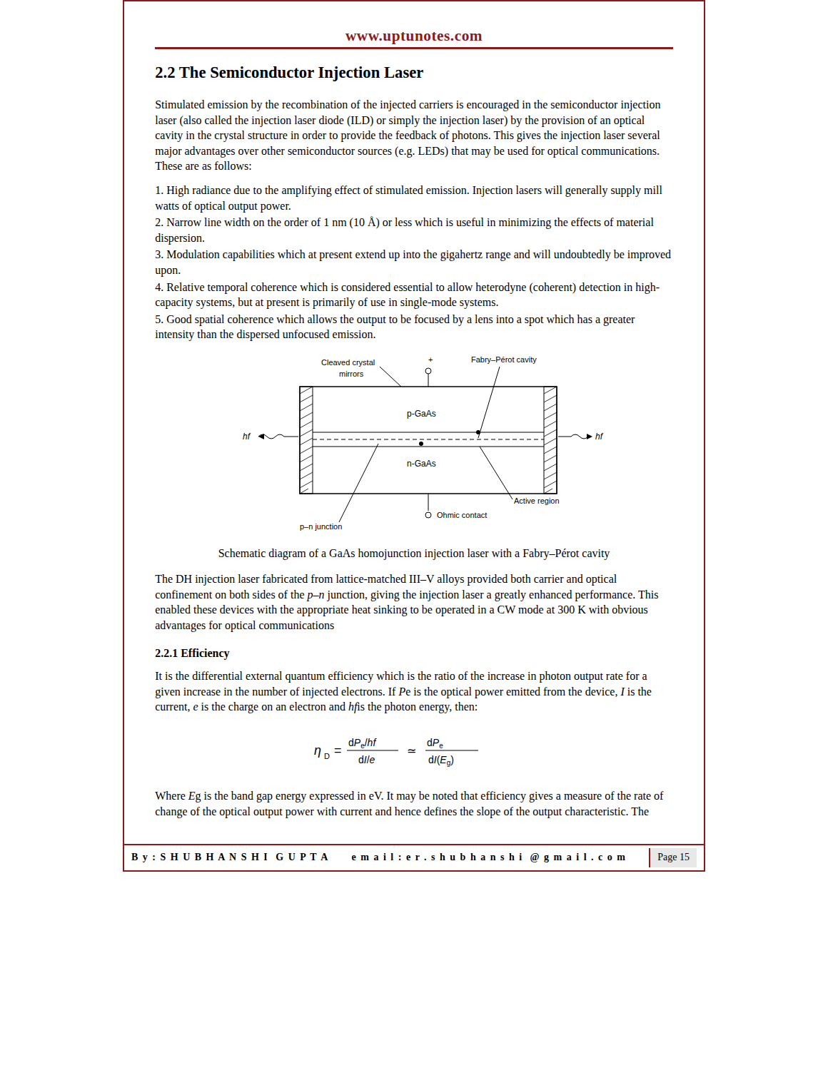www.uptunotes.com
2.2 The Semiconductor Injection Laser
Stimulated emission by the recombination of the injected carriers is encouraged in the semiconductor injection laser (also called the injection laser diode (ILD) or simply the injection laser) by the provision of an optical cavity in the crystal structure in order to provide the feedback of photons. This gives the injection laser several major advantages over other semiconductor sources (e.g. LEDs) that may be used for optical communications. These are as follows:
1. High radiance due to the amplifying effect of stimulated emission. Injection lasers will generally supply mill watts of optical output power.
2. Narrow line width on the order of 1 nm (10 Å) or less which is useful in minimizing the effects of material dispersion.
3. Modulation capabilities which at present extend up into the gigahertz range and will undoubtedly be improved upon.
4. Relative temporal coherence which is considered essential to allow heterodyne (coherent) detection in high-capacity systems, but at present is primarily of use in single-mode systems.
5. Good spatial coherence which allows the output to be focused by a lens into a spot which has a greater intensity than the dispersed unfocused emission.
Cleaved crystal mirrors + Fabry–Pérot cavity p-GaAs n-GaAs hf hf p–n junction Ohmic contact Active region
Schematic diagram of a GaAs homojunction injection laser with a Fabry–Pérot cavity
The DH injection laser fabricated from lattice-matched III–V alloys provided both carrier and optical confinement on both sides of the p–n junction, giving the injection laser a greatly enhanced performance. This enabled these devices with the appropriate heat sinking to be operated in a CW mode at 300 K with obvious advantages for optical communications
2.2.1 Efficiency
It is the differential external quantum efficiency which is the ratio of the increase in photon output rate for a given increase in the number of injected electrons. If Pe is the optical power emitted from the device, I is the current, e is the charge on an electron and hfis the photon energy, then:
η D = dPe/hf dI/e ≃ dPe dI(Eg)
Where Eg is the band gap energy expressed in eV. It may be noted that efficiency gives a measure of the rate of change of the optical output power with current and hence defines the slope of the output characteristic. The
B y : S H U B H A N S H I G U P T A e m a i l : e r . s h u b h a n s h i @ g m a i l . c o m Page 15